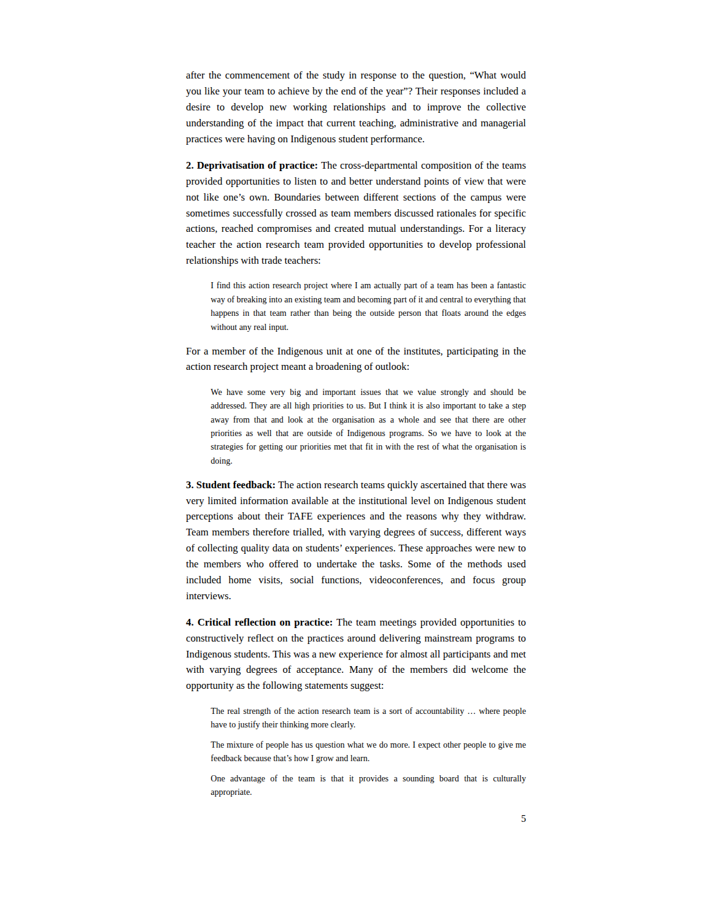after the commencement of the study in response to the question, “What would you like your team to achieve by the end of the year”? Their responses included a desire to develop new working relationships and to improve the collective understanding of the impact that current teaching, administrative and managerial practices were having on Indigenous student performance.
2. Deprivatisation of practice: The cross-departmental composition of the teams provided opportunities to listen to and better understand points of view that were not like one’s own. Boundaries between different sections of the campus were sometimes successfully crossed as team members discussed rationales for specific actions, reached compromises and created mutual understandings. For a literacy teacher the action research team provided opportunities to develop professional relationships with trade teachers:
I find this action research project where I am actually part of a team has been a fantastic way of breaking into an existing team and becoming part of it and central to everything that happens in that team rather than being the outside person that floats around the edges without any real input.
For a member of the Indigenous unit at one of the institutes, participating in the action research project meant a broadening of outlook:
We have some very big and important issues that we value strongly and should be addressed. They are all high priorities to us. But I think it is also important to take a step away from that and look at the organisation as a whole and see that there are other priorities as well that are outside of Indigenous programs. So we have to look at the strategies for getting our priorities met that fit in with the rest of what the organisation is doing.
3. Student feedback: The action research teams quickly ascertained that there was very limited information available at the institutional level on Indigenous student perceptions about their TAFE experiences and the reasons why they withdraw. Team members therefore trialled, with varying degrees of success, different ways of collecting quality data on students’ experiences. These approaches were new to the members who offered to undertake the tasks. Some of the methods used included home visits, social functions, videoconferences, and focus group interviews.
4. Critical reflection on practice: The team meetings provided opportunities to constructively reflect on the practices around delivering mainstream programs to Indigenous students. This was a new experience for almost all participants and met with varying degrees of acceptance. Many of the members did welcome the opportunity as the following statements suggest:
The real strength of the action research team is a sort of accountability … where people have to justify their thinking more clearly.
The mixture of people has us question what we do more. I expect other people to give me feedback because that’s how I grow and learn.
One advantage of the team is that it provides a sounding board that is culturally appropriate.
5